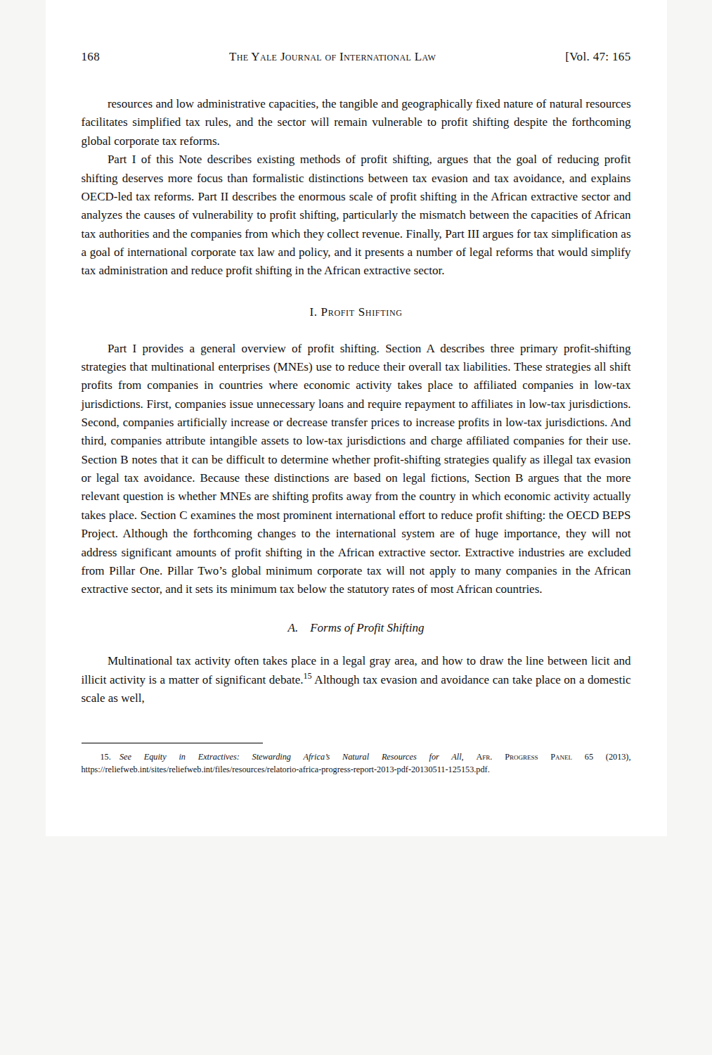168 The Yale Journal of International Law [Vol. 47: 165
resources and low administrative capacities, the tangible and geographically fixed nature of natural resources facilitates simplified tax rules, and the sector will remain vulnerable to profit shifting despite the forthcoming global corporate tax reforms.
Part I of this Note describes existing methods of profit shifting, argues that the goal of reducing profit shifting deserves more focus than formalistic distinctions between tax evasion and tax avoidance, and explains OECD-led tax reforms. Part II describes the enormous scale of profit shifting in the African extractive sector and analyzes the causes of vulnerability to profit shifting, particularly the mismatch between the capacities of African tax authorities and the companies from which they collect revenue. Finally, Part III argues for tax simplification as a goal of international corporate tax law and policy, and it presents a number of legal reforms that would simplify tax administration and reduce profit shifting in the African extractive sector.
I. Profit Shifting
Part I provides a general overview of profit shifting. Section A describes three primary profit-shifting strategies that multinational enterprises (MNEs) use to reduce their overall tax liabilities. These strategies all shift profits from companies in countries where economic activity takes place to affiliated companies in low-tax jurisdictions. First, companies issue unnecessary loans and require repayment to affiliates in low-tax jurisdictions. Second, companies artificially increase or decrease transfer prices to increase profits in low-tax jurisdictions. And third, companies attribute intangible assets to low-tax jurisdictions and charge affiliated companies for their use. Section B notes that it can be difficult to determine whether profit-shifting strategies qualify as illegal tax evasion or legal tax avoidance. Because these distinctions are based on legal fictions, Section B argues that the more relevant question is whether MNEs are shifting profits away from the country in which economic activity actually takes place. Section C examines the most prominent international effort to reduce profit shifting: the OECD BEPS Project. Although the forthcoming changes to the international system are of huge importance, they will not address significant amounts of profit shifting in the African extractive sector. Extractive industries are excluded from Pillar One. Pillar Two’s global minimum corporate tax will not apply to many companies in the African extractive sector, and it sets its minimum tax below the statutory rates of most African countries.
A. Forms of Profit Shifting
Multinational tax activity often takes place in a legal gray area, and how to draw the line between licit and illicit activity is a matter of significant debate.15 Although tax evasion and avoidance can take place on a domestic scale as well,
15. See Equity in Extractives: Stewarding Africa’s Natural Resources for All, Afr. Progress Panel 65 (2013), https://reliefweb.int/sites/reliefweb.int/files/resources/relatorio-africa-progress-report-2013-pdf-20130511-125153.pdf.